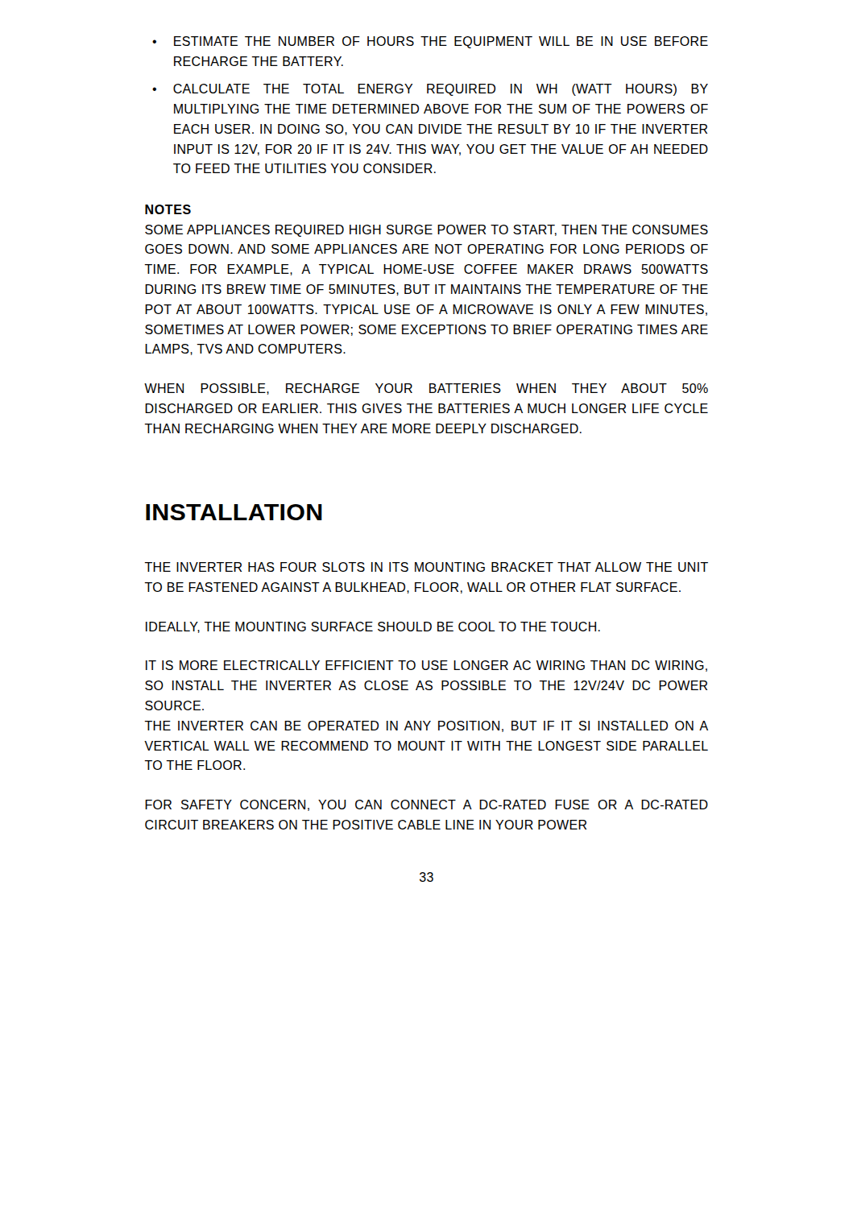Estimate the number of hours the equipment will be in use before recharge the battery.
Calculate the total energy required in WH (watt hours) by multiplying the time determined above for the sum of the powers of each user. In doing so, you can divide the result by 10 if the inverter input is 12V, for 20 if it is 24V. This way, you get the value of AH needed to feed the utilities you consider.
Notes
Some appliances required high surge power to start, then the consumes goes down. And some appliances are not operating for long periods of time. For example, a typical home-use coffee maker draws 500watts during its brew time of 5minutes, but it maintains the temperature of the pot at about 100watts. Typical use of a microwave is only a few minutes, sometimes at lower power; some exceptions to brief operating times are lamps, TVs and computers.
When possible, recharge your batteries when they about 50% discharged or earlier. This gives the batteries a much longer life cycle than recharging when they are more deeply discharged.
Installation
The inverter has four slots in its mounting bracket that allow the unit to be fastened against a bulkhead, floor, wall or other flat surface.
Ideally, the mounting surface should be cool to the touch.
It is more electrically efficient to use longer AC wiring than DC wiring, so install the inverter as close as possible to the 12V/24V DC power source.
The inverter can be operated in any position, but if it si installed on a vertical wall we recommend to mount it with the longest side parallel to the floor.
For safety concern, you can connect a DC-rated fuse or a DC-rated circuit breakers on the positive cable line in your power
33